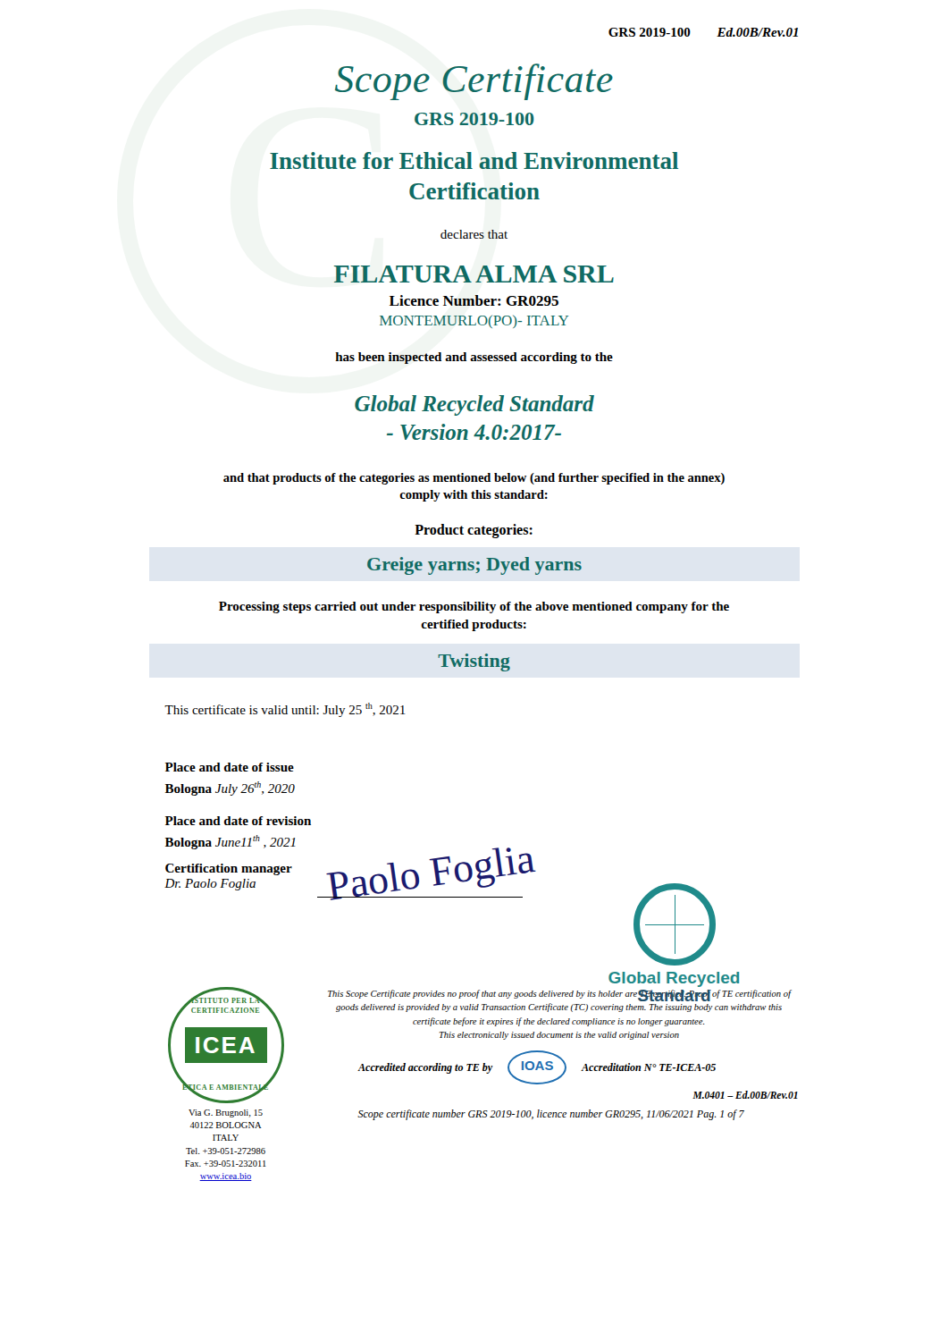GRS 2019-100 Ed.00B/Rev.01
Scope Certificate
GRS 2019-100
Institute for Ethical and Environmental
Certification
declares that
FILATURA ALMA SRL
Licence Number: GR0295
MONTEMURLO(PO)- ITALY
has been inspected and assessed according to the
Global Recycled Standard
- Version 4.0:2017-
and that products of the categories as mentioned below (and further specified in the annex)
comply with this standard:
Product categories:
Greige yarns; Dyed yarns
Processing steps carried out under responsibility of the above mentioned company for the
certified products:
Twisting
This certificate is valid until: July 25 th, 2021
Place and date of issue
Bologna July 26th, 2020
Place and date of revision
Bologna June11th , 2021
Certification manager
Dr. Paolo Foglia
Paolo Foglia
Global Recycled
Standard
| ISTITUTO PER LA CERTIFICAZIONE ICEA ETICA E AMBIENTALE Via G. Brugnoli, 15 40122 BOLOGNA ITALY Tel. +39-051-272986 Fax. +39-051-232011 www.icea.bio | This Scope Certificate provides no proof that any goods delivered by its holder are TE certified. Proof of TE certification of goods delivered is provided by a valid Transaction Certificate (TC) covering them. The issuing body can withdraw this certificate before it expires if the declared compliance is no longer guarantee. This electronically issued document is the valid original version Accredited according to TE by IOAS Accreditation N° TE-ICEA-05 M.0401 – Ed.00B/Rev.01 Scope certificate number GRS 2019-100, licence number GR0295, 11/06/2021 Pag. 1 of 7 |